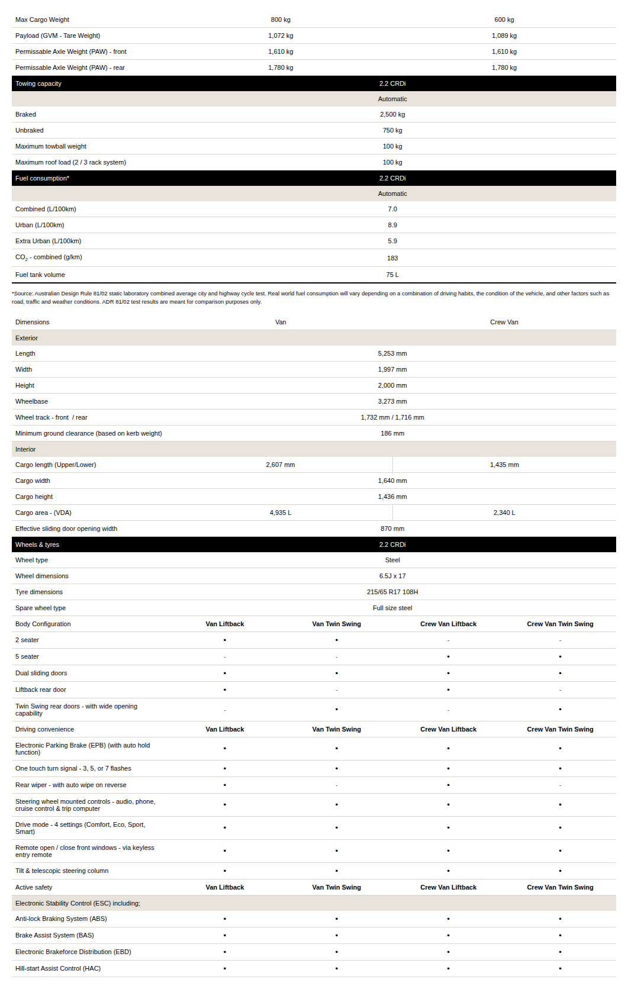| Max Cargo Weight | 800 kg | 600 kg |
| Payload (GVM - Tare Weight) | 1,072 kg | 1,089 kg |
| Permissable Axle Weight (PAW) - front | 1,610 kg | 1,610 kg |
| Permissable Axle Weight (PAW) - rear | 1,780 kg | 1,780 kg |
| Towing capacity | 2.2 CRDi |
| | Automatic |
| Braked | 2,500 kg |
| Unbraked | 750 kg |
| Maximum towball weight | 100 kg |
| Maximum roof load (2 / 3 rack system) | 100 kg |
| Fuel consumption* | 2.2 CRDi |
| | Automatic |
| Combined (L/100km) | 7.0 |
| Urban (L/100km) | 8.9 |
| Extra Urban (L/100km) | 5.9 |
| CO 2 - combined (g/km) | 183 |
| Fuel tank volume | 75 L |
*Source: Australian Design Rule 81/02 static laboratory combined average city and highway cycle test. Real world fuel consumption will vary depending on a combination of driving habits, the condition of the vehicle, and other factors such as road, traffic and weather conditions. ADR 81/02 test results are meant for comparison purposes only.
| Dimensions | Van | Crew Van |
| Exterior | | |
| Length | 5,253 mm |
| Width | 1,997 mm |
| Height | 2,000 mm |
| Wheelbase | 3,273 mm |
| Wheel track - front / rear | 1,732 mm / 1,716 mm |
| Minimum ground clearance (based on kerb weight) | 186 mm |
| Interior | | |
| Cargo length (Upper/Lower) | 2,607 mm | 1,435 mm |
| Cargo width | 1,640 mm |
| Cargo height | 1,436 mm |
| Cargo area - (VDA) | 4,935 L | 2,340 L |
| Effective sliding door opening width | 870 mm |
| Wheels & tyres | 2.2 CRDi |
| Wheel type | Steel |
| Wheel dimensions | 6.5J x 17 |
| Tyre dimensions | 215/65 R17 108H |
| Spare wheel type | Full size steel |
| Body Configuration | Van Liftback | Van Twin Swing | Crew Van Liftback | Crew Van Twin Swing |
| 2 seater | • | • | - | - |
| 5 seater | - | - | • | • |
| Dual sliding doors | • | • | • | • |
| Liftback rear door | • | - | • | - |
| Twin Swing rear doors - with wide opening capability | - | • | - | • |
| Driving convenience | Van Liftback | Van Twin Swing | Crew Van Liftback | Crew Van Twin Swing |
| Electronic Parking Brake (EPB) (with auto hold function) | • | • | • | • |
| One touch turn signal - 3, 5, or 7 flashes | • | • | • | • |
| Rear wiper - with auto wipe on reverse | • | - | • | - |
| Steering wheel mounted controls - audio, phone, cruise control & trip computer | • | • | • | • |
| Drive mode - 4 settings (Comfort, Eco, Sport, Smart) | • | • | • | • |
| Remote open / close front windows - via keyless entry remote | • | • | • | • |
| Tilt & telescopic steering column | • | • | • | • |
| Active safety | Van Liftback | Van Twin Swing | Crew Van Liftback | Crew Van Twin Swing |
| Electronic Stability Control (ESC) including; | | | | |
| Anti-lock Braking System (ABS) | • | • | • | • |
| Brake Assist System (BAS) | • | • | • | • |
| Electronic Brakeforce Distribution (EBD) | • | • | • | • |
| Hill-start Assist Control (HAC) | • | • | • | • |